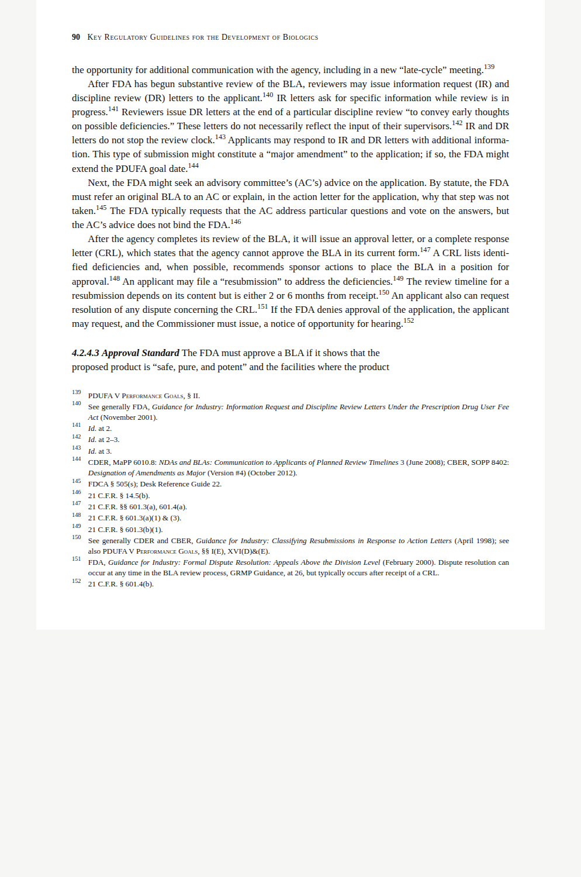90 Key Regulatory Guidelines for the Development of Biologics
the opportunity for additional communication with the agency, including in a new “late-cycle” meeting.139
After FDA has begun substantive review of the BLA, reviewers may issue information request (IR) and discipline review (DR) letters to the applicant.140 IR letters ask for specific information while review is in progress.141 Reviewers issue DR letters at the end of a particular discipline review “to convey early thoughts on possible deficiencies.” These letters do not necessarily reflect the input of their supervisors.142 IR and DR letters do not stop the review clock.143 Applicants may respond to IR and DR letters with additional information. This type of submission might constitute a “major amendment” to the application; if so, the FDA might extend the PDUFA goal date.144
Next, the FDA might seek an advisory committee’s (AC’s) advice on the application. By statute, the FDA must refer an original BLA to an AC or explain, in the action letter for the application, why that step was not taken.145 The FDA typically requests that the AC address particular questions and vote on the answers, but the AC’s advice does not bind the FDA.146
After the agency completes its review of the BLA, it will issue an approval letter, or a complete response letter (CRL), which states that the agency cannot approve the BLA in its current form.147 A CRL lists identified deficiencies and, when possible, recommends sponsor actions to place the BLA in a position for approval.148 An applicant may file a “resubmission” to address the deficiencies.149 The review timeline for a resubmission depends on its content but is either 2 or 6 months from receipt.150 An applicant also can request resolution of any dispute concerning the CRL.151 If the FDA denies approval of the application, the applicant may request, and the Commissioner must issue, a notice of opportunity for hearing.152
4.2.4.3 Approval Standard The FDA must approve a BLA if it shows that the
proposed product is “safe, pure, and potent” and the facilities where the product
PDUFA V Performance Goals, § II.
See generally FDA, Guidance for Industry: Information Request and Discipline Review Letters Under the Prescription Drug User Fee Act (November 2001).
Id. at 2.
Id. at 2–3.
Id. at 3.
CDER, MaPP 6010.8: NDAs and BLAs: Communication to Applicants of Planned Review Timelines 3 (June 2008); CBER, SOPP 8402: Designation of Amendments as Major (Version #4) (October 2012).
FDCA § 505(s); Desk Reference Guide 22.
21 C.F.R. § 14.5(b).
21 C.F.R. §§ 601.3(a), 601.4(a).
21 C.F.R. § 601.3(a)(1) & (3).
21 C.F.R. § 601.3(b)(1).
See generally CDER and CBER, Guidance for Industry: Classifying Resubmissions in Response to Action Letters (April 1998); see also PDUFA V Performance Goals, §§ I(E), XVI(D)&(E).
FDA, Guidance for Industry: Formal Dispute Resolution: Appeals Above the Division Level (February 2000). Dispute resolution can occur at any time in the BLA review process, GRMP Guidance, at 26, but typically occurs after receipt of a CRL.
21 C.F.R. § 601.4(b).